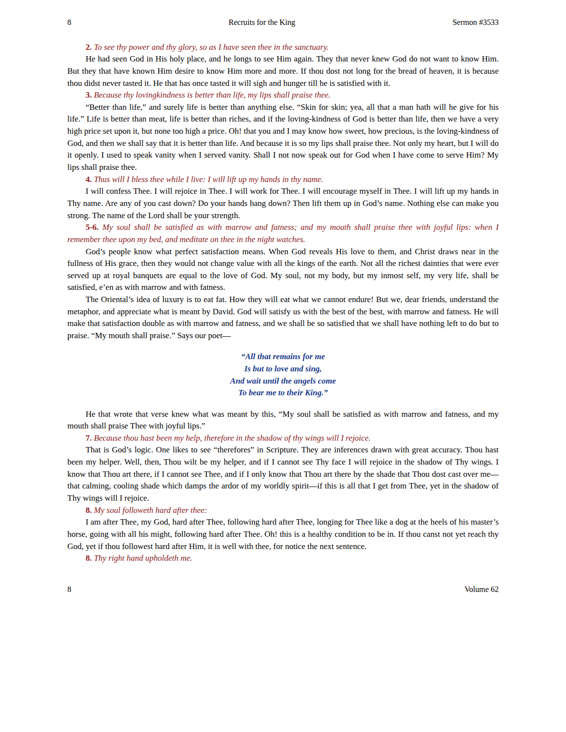8 Recruits for the King Sermon #3533
2. To see thy power and thy glory, so as I have seen thee in the sanctuary.
He had seen God in His holy place, and he longs to see Him again. They that never knew God do not want to know Him. But they that have known Him desire to know Him more and more. If thou dost not long for the bread of heaven, it is because thou didst never tasted it. He that has once tasted it will sigh and hunger till he is satisfied with it.
3. Because thy lovingkindness is better than life, my lips shall praise thee.
“Better than life,” and surely life is better than anything else. “Skin for skin; yea, all that a man hath will he give for his life.” Life is better than meat, life is better than riches, and if the loving-kindness of God is better than life, then we have a very high price set upon it, but none too high a price. Oh! that you and I may know how sweet, how precious, is the loving-kindness of God, and then we shall say that it is better than life. And because it is so my lips shall praise thee. Not only my heart, but I will do it openly. I used to speak vanity when I served vanity. Shall I not now speak out for God when I have come to serve Him? My lips shall praise thee.
4. Thus will I bless thee while I live: I will lift up my hands in thy name.
I will confess Thee. I will rejoice in Thee. I will work for Thee. I will encourage myself in Thee. I will lift up my hands in Thy name. Are any of you cast down? Do your hands hang down? Then lift them up in God’s name. Nothing else can make you strong. The name of the Lord shall be your strength.
5-6. My soul shall be satisfied as with marrow and fatness; and my mouth shall praise thee with joyful lips: when I remember thee upon my bed, and meditate on thee in the night watches.
God’s people know what perfect satisfaction means. When God reveals His love to them, and Christ draws near in the fullness of His grace, then they would not change value with all the kings of the earth. Not all the richest dainties that were ever served up at royal banquets are equal to the love of God. My soul, not my body, but my inmost self, my very life, shall be satisfied, e’en as with marrow and with fatness.
The Oriental’s idea of luxury is to eat fat. How they will eat what we cannot endure! But we, dear friends, understand the metaphor, and appreciate what is meant by David. God will satisfy us with the best of the best, with marrow and fatness. He will make that satisfaction double as with marrow and fatness, and we shall be so satisfied that we shall have nothing left to do but to praise. “My mouth shall praise.” Says our poet—
“All that remains for me
Is but to love and sing,
And wait until the angels come
To bear me to their King.”
He that wrote that verse knew what was meant by this, “My soul shall be satisfied as with marrow and fatness, and my mouth shall praise Thee with joyful lips.”
7. Because thou hast been my help, therefore in the shadow of thy wings will I rejoice.
That is God’s logic. One likes to see “therefores” in Scripture. They are inferences drawn with great accuracy. Thou hast been my helper. Well, then, Thou wilt be my helper, and if I cannot see Thy face I will rejoice in the shadow of Thy wings. I know that Thou art there, if I cannot see Thee, and if I only know that Thou art there by the shade that Thou dost cast over me—that calming, cooling shade which damps the ardor of my worldly spirit—if this is all that I get from Thee, yet in the shadow of Thy wings will I rejoice.
8. My soul followeth hard after thee:
I am after Thee, my God, hard after Thee, following hard after Thee, longing for Thee like a dog at the heels of his master’s horse, going with all his might, following hard after Thee. Oh! this is a healthy condition to be in. If thou canst not yet reach thy God, yet if thou followest hard after Him, it is well with thee, for notice the next sentence.
8. Thy right hand upholdeth me.
8 Volume 62